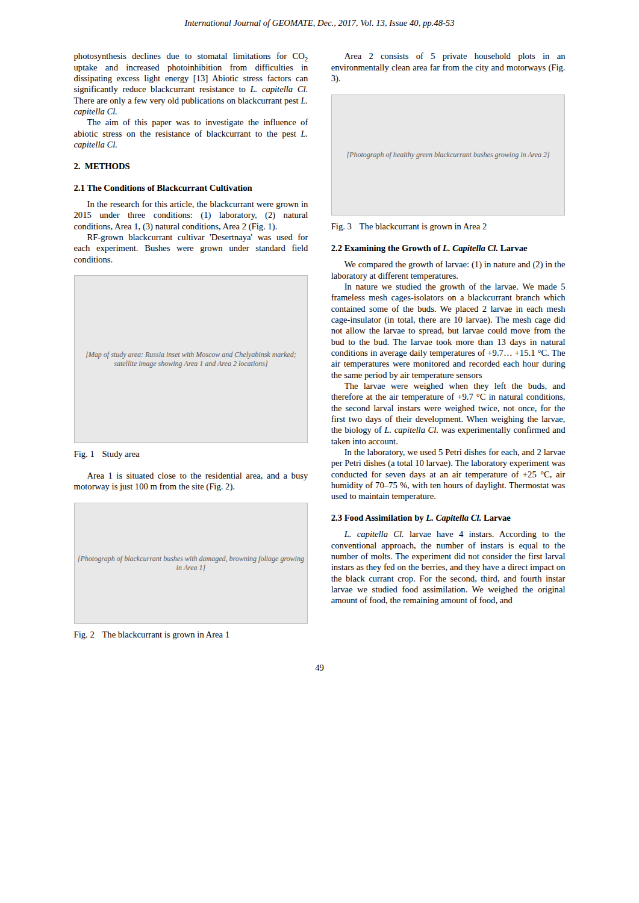International Journal of GEOMATE, Dec., 2017, Vol. 13, Issue 40, pp.48-53
photosynthesis declines due to stomatal limitations for CO2 uptake and increased photoinhibition from difficulties in dissipating excess light energy [13] Abiotic stress factors can significantly reduce blackcurrant resistance to L. capitella Cl. There are only a few very old publications on blackcurrant pest L. capitella Cl.
The aim of this paper was to investigate the influence of abiotic stress on the resistance of blackcurrant to the pest L. capitella Cl.
2. METHODS
2.1 The Conditions of Blackcurrant Cultivation
In the research for this article, the blackcurrant were grown in 2015 under three conditions: (1) laboratory, (2) natural conditions, Area 1, (3) natural conditions, Area 2 (Fig. 1).
RF-grown blackcurrant cultivar 'Desertnaya' was used for each experiment. Bushes were grown under standard field conditions.
[Map of study area: Russia inset with Moscow and Chelyabinsk marked; satellite image showing Area 1 and Area 2 locations]
Fig. 1 Study area
Area 1 is situated close to the residential area, and a busy motorway is just 100 m from the site (Fig. 2).
[Photograph of blackcurrant bushes with damaged, browning foliage growing in Area 1]
Fig. 2 The blackcurrant is grown in Area 1
Area 2 consists of 5 private household plots in an environmentally clean area far from the city and motorways (Fig. 3).
[Photograph of healthy green blackcurrant bushes growing in Area 2]
Fig. 3 The blackcurrant is grown in Area 2
2.2 Examining the Growth of L. Capitella Cl. Larvae
We compared the growth of larvae: (1) in nature and (2) in the laboratory at different temperatures.
In nature we studied the growth of the larvae. We made 5 frameless mesh cages-isolators on a blackcurrant branch which contained some of the buds. We placed 2 larvae in each mesh cage-insulator (in total, there are 10 larvae). The mesh cage did not allow the larvae to spread, but larvae could move from the bud to the bud. The larvae took more than 13 days in natural conditions in average daily temperatures of +9.7… +15.1 °C. The air temperatures were monitored and recorded each hour during the same period by air temperature sensors
The larvae were weighed when they left the buds, and therefore at the air temperature of +9.7 °C in natural conditions, the second larval instars were weighed twice, not once, for the first two days of their development. When weighing the larvae, the biology of L. capitella Cl. was experimentally confirmed and taken into account.
In the laboratory, we used 5 Petri dishes for each, and 2 larvae per Petri dishes (a total 10 larvae). The laboratory experiment was conducted for seven days at an air temperature of +25 °C, air humidity of 70–75 %, with ten hours of daylight. Thermostat was used to maintain temperature.
2.3 Food Assimilation by L. Capitella Cl. Larvae
L. capitella Cl. larvae have 4 instars. According to the conventional approach, the number of instars is equal to the number of molts. The experiment did not consider the first larval instars as they fed on the berries, and they have a direct impact on the black currant crop. For the second, third, and fourth instar larvae we studied food assimilation. We weighed the original amount of food, the remaining amount of food, and
49